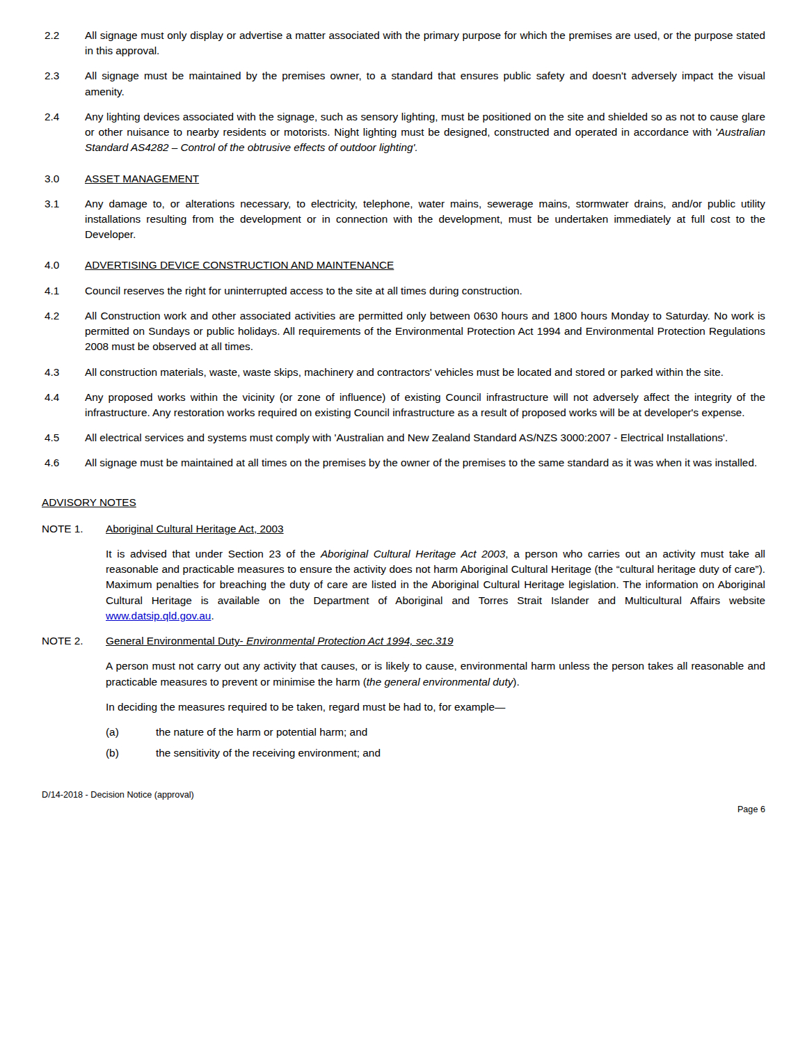2.2
All signage must only display or advertise a matter associated with the primary purpose for which the premises are used, or the purpose stated in this approval.
2.3
All signage must be maintained by the premises owner, to a standard that ensures public safety and doesn't adversely impact the visual amenity.
2.4
Any lighting devices associated with the signage, such as sensory lighting, must be positioned on the site and shielded so as not to cause glare or other nuisance to nearby residents or motorists. Night lighting must be designed, constructed and operated in accordance with 'Australian Standard AS4282 – Control of the obtrusive effects of outdoor lighting'.
3.0
ASSET MANAGEMENT
3.1
Any damage to, or alterations necessary, to electricity, telephone, water mains, sewerage mains, stormwater drains, and/or public utility installations resulting from the development or in connection with the development, must be undertaken immediately at full cost to the Developer.
4.0
ADVERTISING DEVICE CONSTRUCTION AND MAINTENANCE
4.1
Council reserves the right for uninterrupted access to the site at all times during construction.
4.2
All Construction work and other associated activities are permitted only between 0630 hours and 1800 hours Monday to Saturday. No work is permitted on Sundays or public holidays. All requirements of the Environmental Protection Act 1994 and Environmental Protection Regulations 2008 must be observed at all times.
4.3
All construction materials, waste, waste skips, machinery and contractors' vehicles must be located and stored or parked within the site.
4.4
Any proposed works within the vicinity (or zone of influence) of existing Council infrastructure will not adversely affect the integrity of the infrastructure. Any restoration works required on existing Council infrastructure as a result of proposed works will be at developer's expense.
4.5
All electrical services and systems must comply with 'Australian and New Zealand Standard AS/NZS 3000:2007 - Electrical Installations'.
4.6
All signage must be maintained at all times on the premises by the owner of the premises to the same standard as it was when it was installed.
ADVISORY NOTES
NOTE 1.
Aboriginal Cultural Heritage Act, 2003
It is advised that under Section 23 of the Aboriginal Cultural Heritage Act 2003, a person who carries out an activity must take all reasonable and practicable measures to ensure the activity does not harm Aboriginal Cultural Heritage (the “cultural heritage duty of care”). Maximum penalties for breaching the duty of care are listed in the Aboriginal Cultural Heritage legislation. The information on Aboriginal Cultural Heritage is available on the Department of Aboriginal and Torres Strait Islander and Multicultural Affairs website www.datsip.qld.gov.au.
NOTE 2.
General Environmental Duty- Environmental Protection Act 1994, sec.319
A person must not carry out any activity that causes, or is likely to cause, environmental harm unless the person takes all reasonable and practicable measures to prevent or minimise the harm (the general environmental duty).
In deciding the measures required to be taken, regard must be had to, for example—
(a)
the nature of the harm or potential harm; and
(b)
the sensitivity of the receiving environment; and
D/14-2018 - Decision Notice (approval)
Page 6